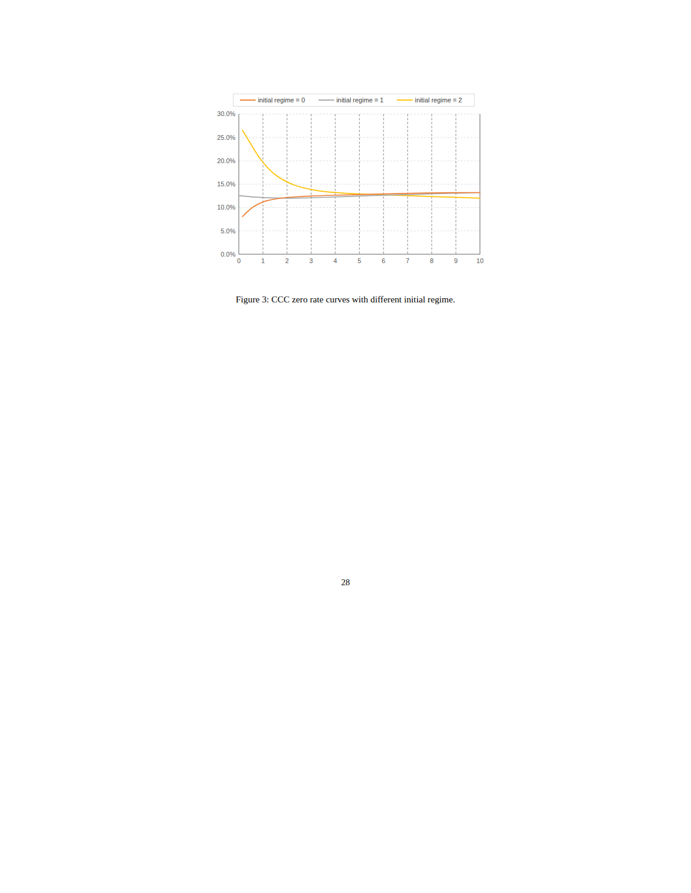CCC zero rate curves with different initial regime Three curves: initial regime = 0 rises from about 8% to 13%; initial regime = 1 is nearly flat near 12.5–13%; initial regime = 2 falls from about 26.5% to about 14%. initial regime = 0 initial regime = 1 initial regime = 2 30.0% 25.0% 20.0% 15.0% 10.0% 5.0% 0.0% 0 1 2 3 4 5 6 7 8 9 10
Figure 3: CCC zero rate curves with different initial regime.
28